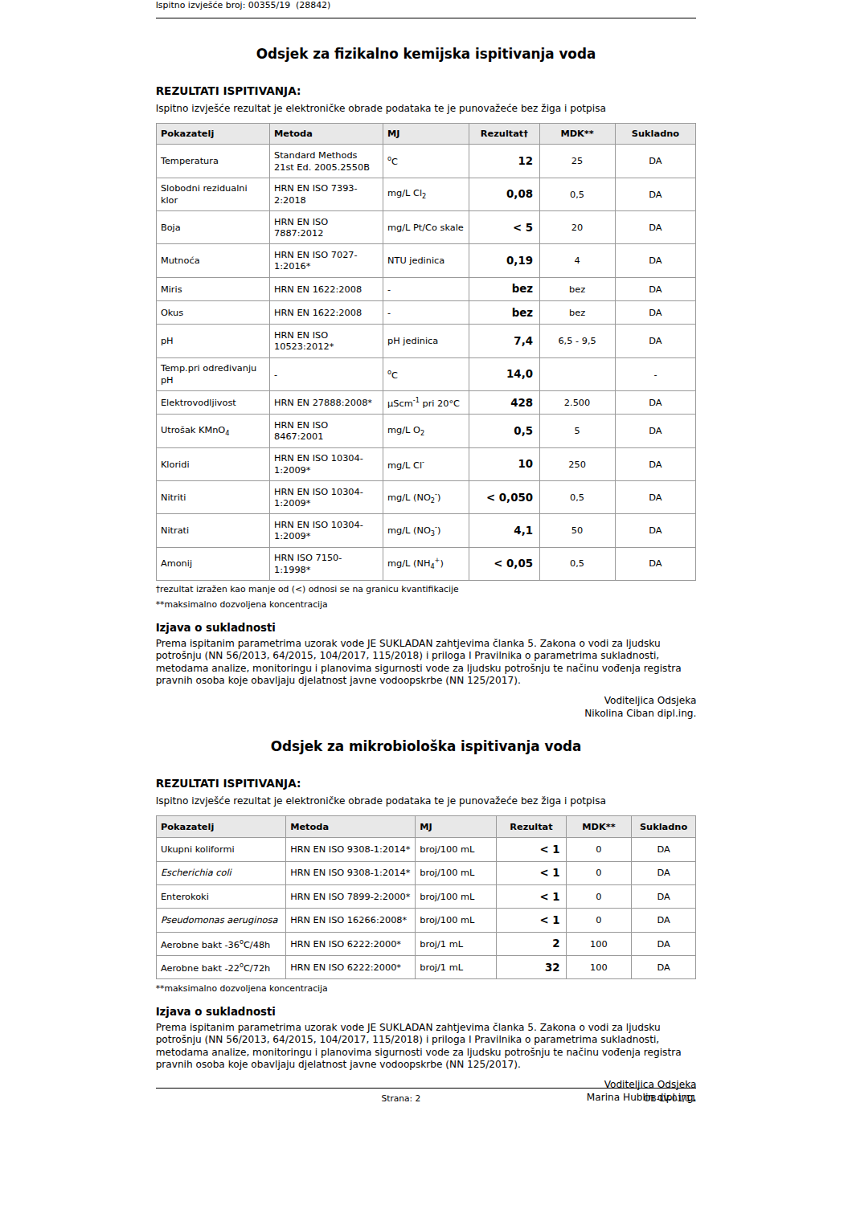Ispitno izvješće broj: 00355/19 (28842)
Odsjek za fizikalno kemijska ispitivanja voda
REZULTATI ISPITIVANJA:
Ispitno izvješće rezultat je elektroničke obrade podataka te je punovažeće bez žiga i potpisa
| Pokazatelj | Metoda | MJ | Rezultat† | MDK** | Sukladno |
| --- | --- | --- | --- | --- | --- |
| Temperatura | Standard Methods 21st Ed. 2005.2550B | o C | 12 | 25 | DA |
| Slobodni rezidualni klor | HRN EN ISO 7393-2:2018 | mg/L Cl 2 | 0,08 | 0,5 | DA |
| Boja | HRN EN ISO 7887:2012 | mg/L Pt/Co skale | < 5 | 20 | DA |
| Mutnoća | HRN EN ISO 7027-1:2016* | NTU jedinica | 0,19 | 4 | DA |
| Miris | HRN EN 1622:2008 | - | bez | bez | DA |
| Okus | HRN EN 1622:2008 | - | bez | bez | DA |
| pH | HRN EN ISO 10523:2012* | pH jedinica | 7,4 | 6,5 - 9,5 | DA |
| Temp.pri određivanju pH | - | o C | 14,0 | | - |
| Elektrovodljivost | HRN EN 27888:2008* | µScm -1 pri 20°C | 428 | 2.500 | DA |
| Utrošak KMnO 4 | HRN EN ISO 8467:2001 | mg/L O 2 | 0,5 | 5 | DA |
| Kloridi | HRN EN ISO 10304-1:2009* | mg/L Cl - | 10 | 250 | DA |
| Nitriti | HRN EN ISO 10304-1:2009* | mg/L (NO 2 - ) | < 0,050 | 0,5 | DA |
| Nitrati | HRN EN ISO 10304-1:2009* | mg/L (NO 3 - ) | 4,1 | 50 | DA |
| Amonij | HRN ISO 7150-1:1998* | mg/L (NH 4 + ) | < 0,05 | 0,5 | DA |
†rezultat izražen kao manje od (<) odnosi se na granicu kvantifikacije
**maksimalno dozvoljena koncentracija
Izjava o sukladnosti
Prema ispitanim parametrima uzorak vode JE SUKLADAN zahtjevima članka 5. Zakona o vodi za ljudsku potrošnju (NN 56/2013, 64/2015, 104/2017, 115/2018) i priloga I Pravilnika o parametrima sukladnosti, metodama analize, monitoringu i planovima sigurnosti vode za ljudsku potrošnju te načinu vođenja registra pravnih osoba koje obavljaju djelatnost javne vodoopskrbe (NN 125/2017).
Voditeljica Odsjeka
Nikolina Ciban dipl.ing.
Odsjek za mikrobiološka ispitivanja voda
REZULTATI ISPITIVANJA:
Ispitno izvješće rezultat je elektroničke obrade podataka te je punovažeće bez žiga i potpisa
| Pokazatelj | Metoda | MJ | Rezultat | MDK** | Sukladno |
| --- | --- | --- | --- | --- | --- |
| Ukupni koliformi | HRN EN ISO 9308-1:2014* | broj/100 mL | < 1 | 0 | DA |
| Escherichia coli | HRN EN ISO 9308-1:2014* | broj/100 mL | < 1 | 0 | DA |
| Enterokoki | HRN EN ISO 7899-2:2000* | broj/100 mL | < 1 | 0 | DA |
| Pseudomonas aeruginosa | HRN EN ISO 16266:2008* | broj/100 mL | < 1 | 0 | DA |
| Aerobne bakt -36 o C/48h | HRN EN ISO 6222:2000* | broj/1 mL | 2 | 100 | DA |
| Aerobne bakt -22 o C/72h | HRN EN ISO 6222:2000* | broj/1 mL | 32 | 100 | DA |
**maksimalno dozvoljena koncentracija
Izjava o sukladnosti
Prema ispitanim parametrima uzorak vode JE SUKLADAN zahtjevima članka 5. Zakona o vodi za ljudsku potrošnju (NN 56/2013, 64/2015, 104/2017, 115/2018) i priloga I Pravilnika o parametrima sukladnosti, metodama analize, monitoringu i planovima sigurnosti vode za ljudsku potrošnju te načinu vođenja registra pravnih osoba koje obavljaju djelatnost javne vodoopskrbe (NN 125/2017).
Voditeljica Odsjeka
Marina Hublin dipl.ing.
Strana: 2
OB-LV-01/11